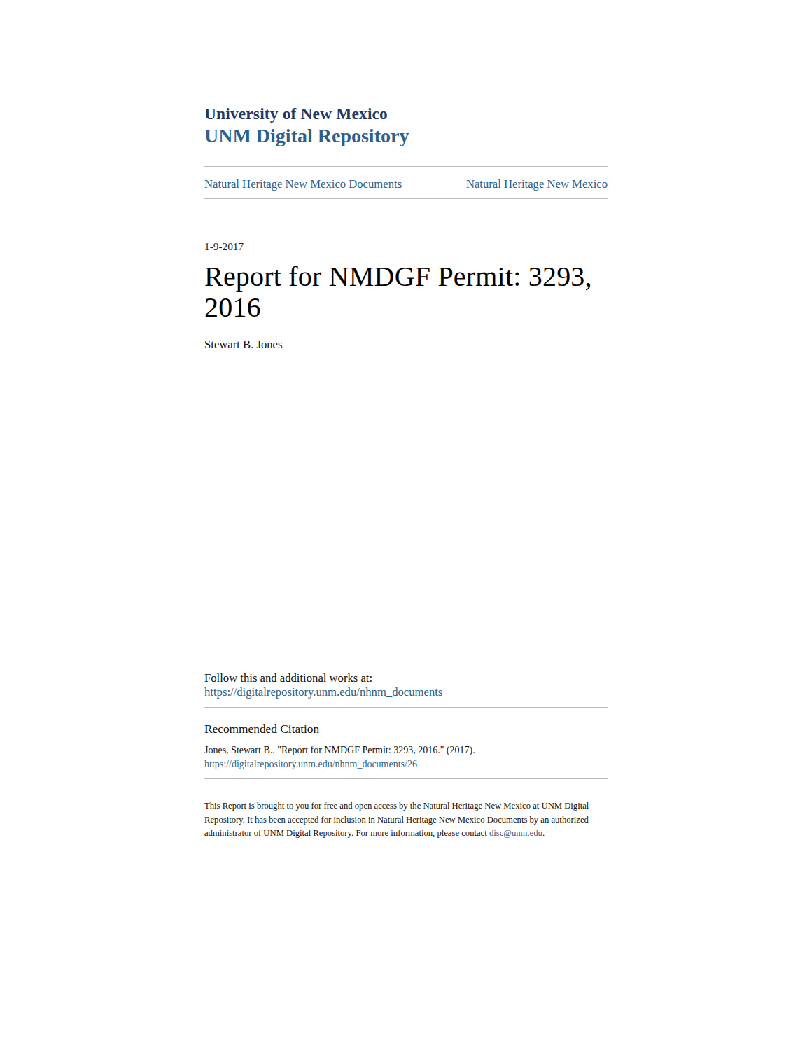University of New Mexico
UNM Digital Repository
Natural Heritage New Mexico Documents
Natural Heritage New Mexico
1-9-2017
Report for NMDGF Permit: 3293, 2016
Stewart B. Jones
Follow this and additional works at: https://digitalrepository.unm.edu/nhnm_documents
Recommended Citation
Jones, Stewart B.. "Report for NMDGF Permit: 3293, 2016." (2017). https://digitalrepository.unm.edu/nhnm_documents/26
This Report is brought to you for free and open access by the Natural Heritage New Mexico at UNM Digital Repository. It has been accepted for inclusion in Natural Heritage New Mexico Documents by an authorized administrator of UNM Digital Repository. For more information, please contact disc@unm.edu.